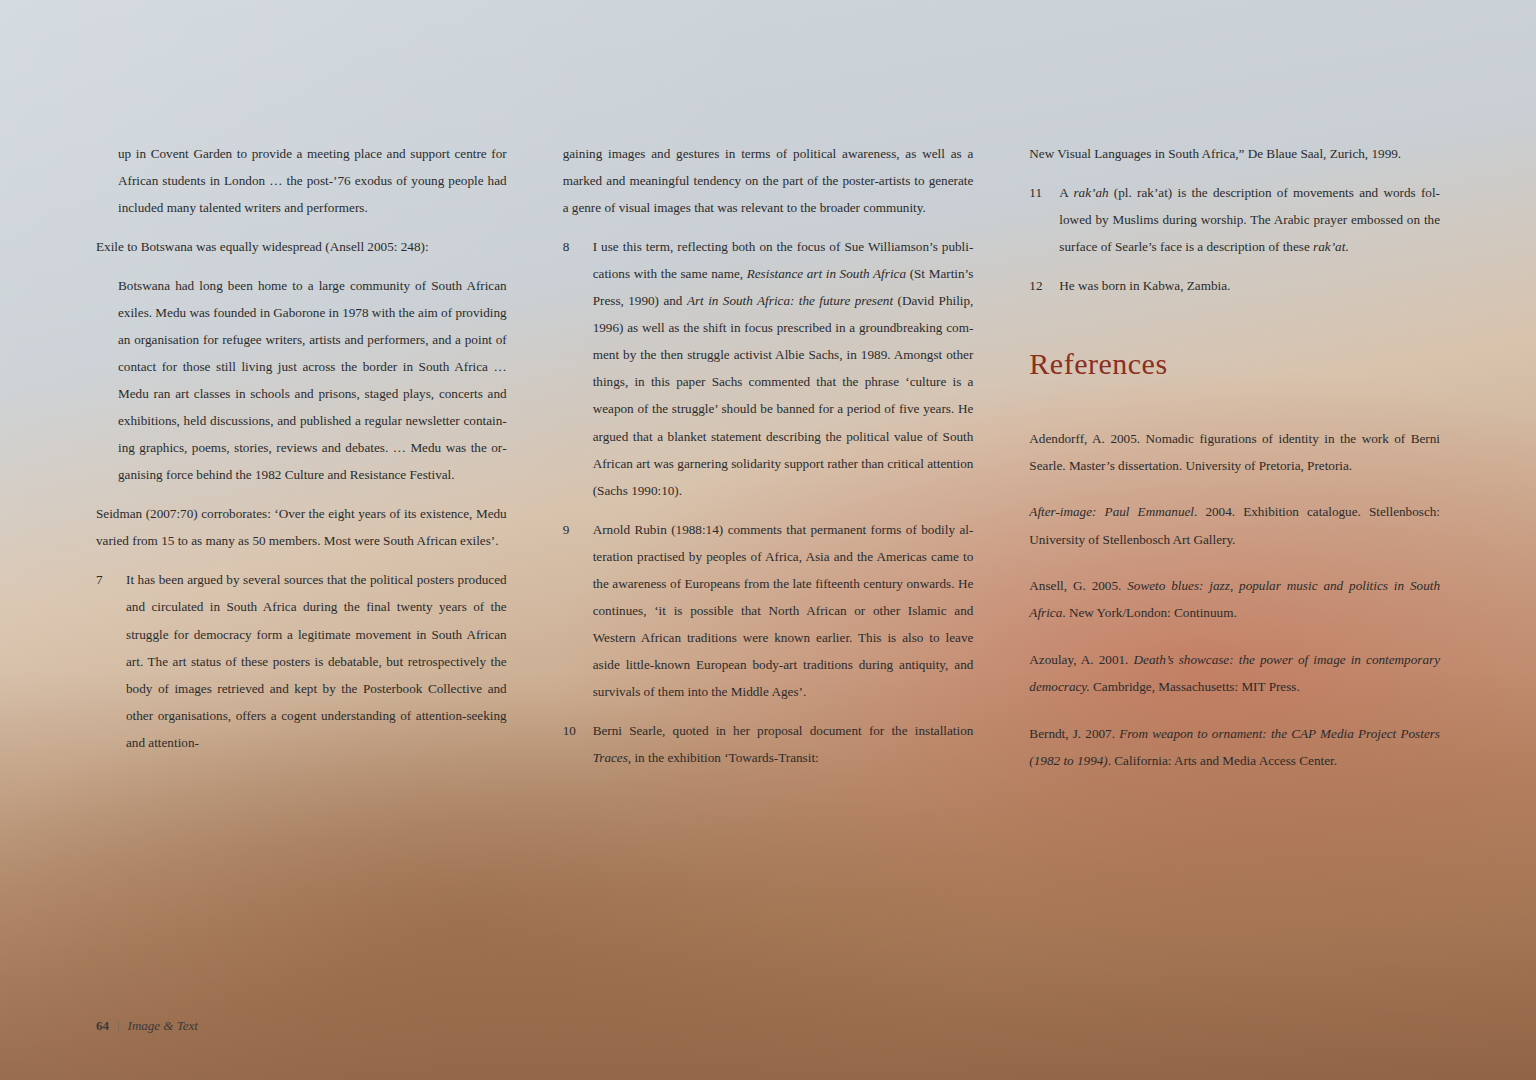up in Covent Garden to provide a meeting place and support centre for African students in London … the post-’76 exodus of young people had included many talented writers and performers.
Exile to Botswana was equally widespread (Ansell 2005: 248):
Botswana had long been home to a large community of South African exiles. Medu was founded in Gaborone in 1978 with the aim of providing an organisation for refugee writers, artists and performers, and a point of contact for those still living just across the border in South Africa … Medu ran art classes in schools and prisons, staged plays, concerts and exhibitions, held discussions, and published a regular newsletter containing graphics, poems, stories, reviews and debates. … Medu was the organising force behind the 1982 Culture and Resistance Festival.
Seidman (2007:70) corroborates: ‘Over the eight years of its existence, Medu varied from 15 to as many as 50 members. Most were South African exiles’.
7 It has been argued by several sources that the political posters produced and circulated in South Africa during the final twenty years of the struggle for democracy form a legitimate movement in South African art. The art status of these posters is debatable, but retrospectively the body of images retrieved and kept by the Posterbook Collective and other organisations, offers a cogent understanding of attention-seeking and attention-
gaining images and gestures in terms of political awareness, as well as a marked and meaningful tendency on the part of the poster-artists to generate a genre of visual images that was relevant to the broader community.
8 I use this term, reflecting both on the focus of Sue Williamson’s publications with the same name, Resistance art in South Africa (St Martin’s Press, 1990) and Art in South Africa: the future present (David Philip, 1996) as well as the shift in focus prescribed in a groundbreaking comment by the then struggle activist Albie Sachs, in 1989. Amongst other things, in this paper Sachs commented that the phrase ‘culture is a weapon of the struggle’ should be banned for a period of five years. He argued that a blanket statement describing the political value of South African art was garnering solidarity support rather than critical attention (Sachs 1990:10).
9 Arnold Rubin (1988:14) comments that permanent forms of bodily alteration practised by peoples of Africa, Asia and the Americas came to the awareness of Europeans from the late fifteenth century onwards. He continues, ‘it is possible that North African or other Islamic and Western African traditions were known earlier. This is also to leave aside little-known European body-art traditions during antiquity, and survivals of them into the Middle Ages’.
10 Berni Searle, quoted in her proposal document for the installation Traces, in the exhibition ‘Towards-Transit:
New Visual Languages in South Africa,” De Blaue Saal, Zurich, 1999.
11 A rak’ah (pl. rak’at) is the description of movements and words followed by Muslims during worship. The Arabic prayer embossed on the surface of Searle’s face is a description of these rak’at.
12 He was born in Kabwa, Zambia.
References
Adendorff, A. 2005. Nomadic figurations of identity in the work of Berni Searle. Master’s dissertation. University of Pretoria, Pretoria.
After-image: Paul Emmanuel. 2004. Exhibition catalogue. Stellenbosch: University of Stellenbosch Art Gallery.
Ansell, G. 2005. Soweto blues: jazz, popular music and politics in South Africa. New York/London: Continuum.
Azoulay, A. 2001. Death’s showcase: the power of image in contemporary democracy. Cambridge, Massachusetts: MIT Press.
Berndt, J. 2007. From weapon to ornament: the CAP Media Project Posters (1982 to 1994). California: Arts and Media Access Center.
64|Image & Text